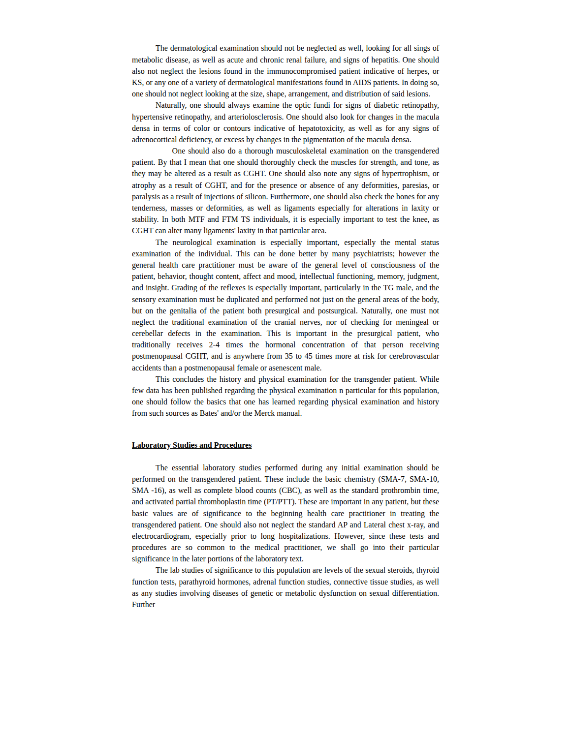The dermatological examination should not be neglected as well, looking for all sings of metabolic disease, as well as acute and chronic renal failure, and signs of hepatitis. One should also not neglect the lesions found in the immunocompromised patient indicative of herpes, or KS, or any one of a variety of dermatological manifestations found in AIDS patients. In doing so, one should not neglect looking at the size, shape, arrangement, and distribution of said lesions.
Naturally, one should always examine the optic fundi for signs of diabetic retinopathy, hypertensive retinopathy, and arteriolosclerosis. One should also look for changes in the macula densa in terms of color or contours indicative of hepatotoxicity, as well as for any signs of adrenocortical deficiency, or excess by changes in the pigmentation of the macula densa.
One should also do a thorough musculoskeletal examination on the transgendered patient. By that I mean that one should thoroughly check the muscles for strength, and tone, as they may be altered as a result as CGHT. One should also note any signs of hypertrophism, or atrophy as a result of CGHT, and for the presence or absence of any deformities, paresias, or paralysis as a result of injections of silicon. Furthermore, one should also check the bones for any tenderness, masses or deformities, as well as ligaments especially for alterations in laxity or stability. In both MTF and FTM TS individuals, it is especially important to test the knee, as CGHT can alter many ligaments' laxity in that particular area.
The neurological examination is especially important, especially the mental status examination of the individual. This can be done better by many psychiatrists; however the general health care practitioner must be aware of the general level of consciousness of the patient, behavior, thought content, affect and mood, intellectual functioning, memory, judgment, and insight. Grading of the reflexes is especially important, particularly in the TG male, and the sensory examination must be duplicated and performed not just on the general areas of the body, but on the genitalia of the patient both presurgical and postsurgical. Naturally, one must not neglect the traditional examination of the cranial nerves, nor of checking for meningeal or cerebellar defects in the examination. This is important in the presurgical patient, who traditionally receives 2-4 times the hormonal concentration of that person receiving postmenopausal CGHT, and is anywhere from 35 to 45 times more at risk for cerebrovascular accidents than a postmenopausal female or asenescent male.
This concludes the history and physical examination for the transgender patient. While few data has been published regarding the physical examination n particular for this population, one should follow the basics that one has learned regarding physical examination and history from such sources as Bates' and/or the Merck manual.
Laboratory Studies and Procedures
The essential laboratory studies performed during any initial examination should be performed on the transgendered patient. These include the basic chemistry (SMA-7, SMA-10, SMA -16), as well as complete blood counts (CBC), as well as the standard prothrombin time, and activated partial thromboplastin time (PT/PTT). These are important in any patient, but these basic values are of significance to the beginning health care practitioner in treating the transgendered patient. One should also not neglect the standard AP and Lateral chest x-ray, and electrocardiogram, especially prior to long hospitalizations. However, since these tests and procedures are so common to the medical practitioner, we shall go into their particular significance in the later portions of the laboratory text.
The lab studies of significance to this population are levels of the sexual steroids, thyroid function tests, parathyroid hormones, adrenal function studies, connective tissue studies, as well as any studies involving diseases of genetic or metabolic dysfunction on sexual differentiation. Further